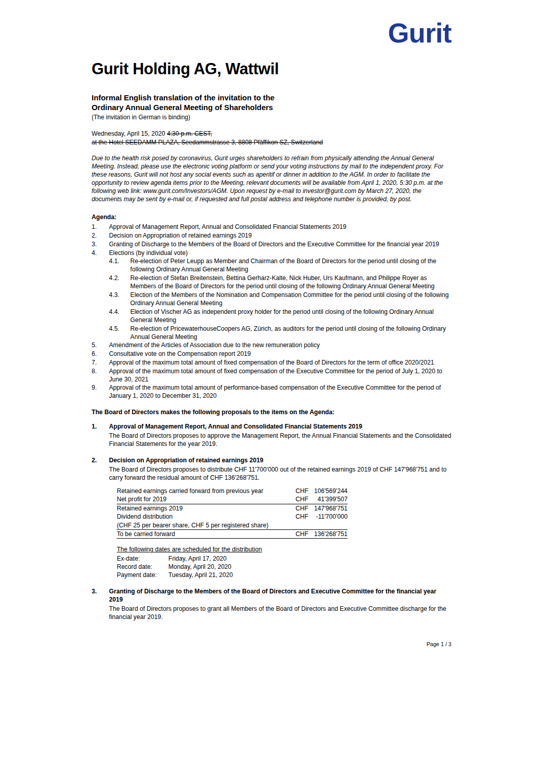Gurit
Gurit Holding AG, Wattwil
Informal English translation of the invitation to the
Ordinary Annual General Meeting of Shareholders
(The invitation in German is binding)
Wednesday, April 15, 2020 4:30 p.m. CEST,
at the Hotel SEEDAMM PLAZA, Seedammstrasse 3, 8808 Pfäffikon SZ, Switzerland
Due to the health risk posed by coronavirus, Gurit urges shareholders to refrain from physically attending the Annual General Meeting. Instead, please use the electronic voting platform or send your voting instructions by mail to the independent proxy. For these reasons, Gurit will not host any social events such as aperitif or dinner in addition to the AGM. In order to facilitate the opportunity to review agenda items prior to the Meeting, relevant documents will be available from April 1, 2020, 5:30 p.m. at the following web link: www.gurit.com/Investors/AGM. Upon request by e-mail to investor@gurit.com by March 27, 2020, the documents may be sent by e-mail or, if requested and full postal address and telephone number is provided, by post.
Agenda:
1. Approval of Management Report, Annual and Consolidated Financial Statements 2019
2. Decision on Appropriation of retained earnings 2019
3. Granting of Discharge to the Members of the Board of Directors and the Executive Committee for the financial year 2019
4. Elections (by individual vote)
4.1. Re-election of Peter Leupp as Member and Chairman of the Board of Directors for the period until closing of the following Ordinary Annual General Meeting
4.2. Re-election of Stefan Breitenstein, Bettina Gerharz-Kalte, Nick Huber, Urs Kaufmann, and Philippe Royer as Members of the Board of Directors for the period until closing of the following Ordinary Annual General Meeting
4.3. Election of the Members of the Nomination and Compensation Committee for the period until closing of the following Ordinary Annual General Meeting
4.4. Election of Vischer AG as independent proxy holder for the period until closing of the following Ordinary Annual General Meeting
4.5. Re-election of PricewaterhouseCoopers AG, Zürich, as auditors for the period until closing of the following Ordinary Annual General Meeting
5. Amendment of the Articles of Association due to the new remuneration policy
6. Consultative vote on the Compensation report 2019
7. Approval of the maximum total amount of fixed compensation of the Board of Directors for the term of office 2020/2021
8. Approval of the maximum total amount of fixed compensation of the Executive Committee for the period of July 1, 2020 to June 30, 2021
9. Approval of the maximum total amount of performance-based compensation of the Executive Committee for the period of January 1, 2020 to December 31, 2020
The Board of Directors makes the following proposals to the items on the Agenda:
1.
Approval of Management Report, Annual and Consolidated Financial Statements 2019
The Board of Directors proposes to approve the Management Report, the Annual Financial Statements and the Consolidated Financial Statements for the year 2019.
2.
Decision on Appropriation of retained earnings 2019
The Board of Directors proposes to distribute CHF 11'700'000 out of the retained earnings 2019 of CHF 147'968'751 and to carry forward the residual amount of CHF 136'268'751.
| Retained earnings carried forward from previous year | CHF | 106'569'244 |
| Net profit for 2019 | CHF | 41'399'507 |
| Retained earnings 2019 | CHF | 147'968'751 |
| Dividend distribution | CHF | -11'700'000 |
| (CHF 25 per bearer share, CHF 5 per registered share) | | |
| To be carried forward | CHF | 136'268'751 |
The following dates are scheduled for the distribution
| Ex-date: | Friday, April 17, 2020 |
| Record date: | Monday, April 20, 2020 |
| Payment date: | Tuesday, April 21, 2020 |
3.
Granting of Discharge to the Members of the Board of Directors and Executive Committee for the financial year 2019
The Board of Directors proposes to grant all Members of the Board of Directors and Executive Committee discharge for the financial year 2019.
Page 1 / 3